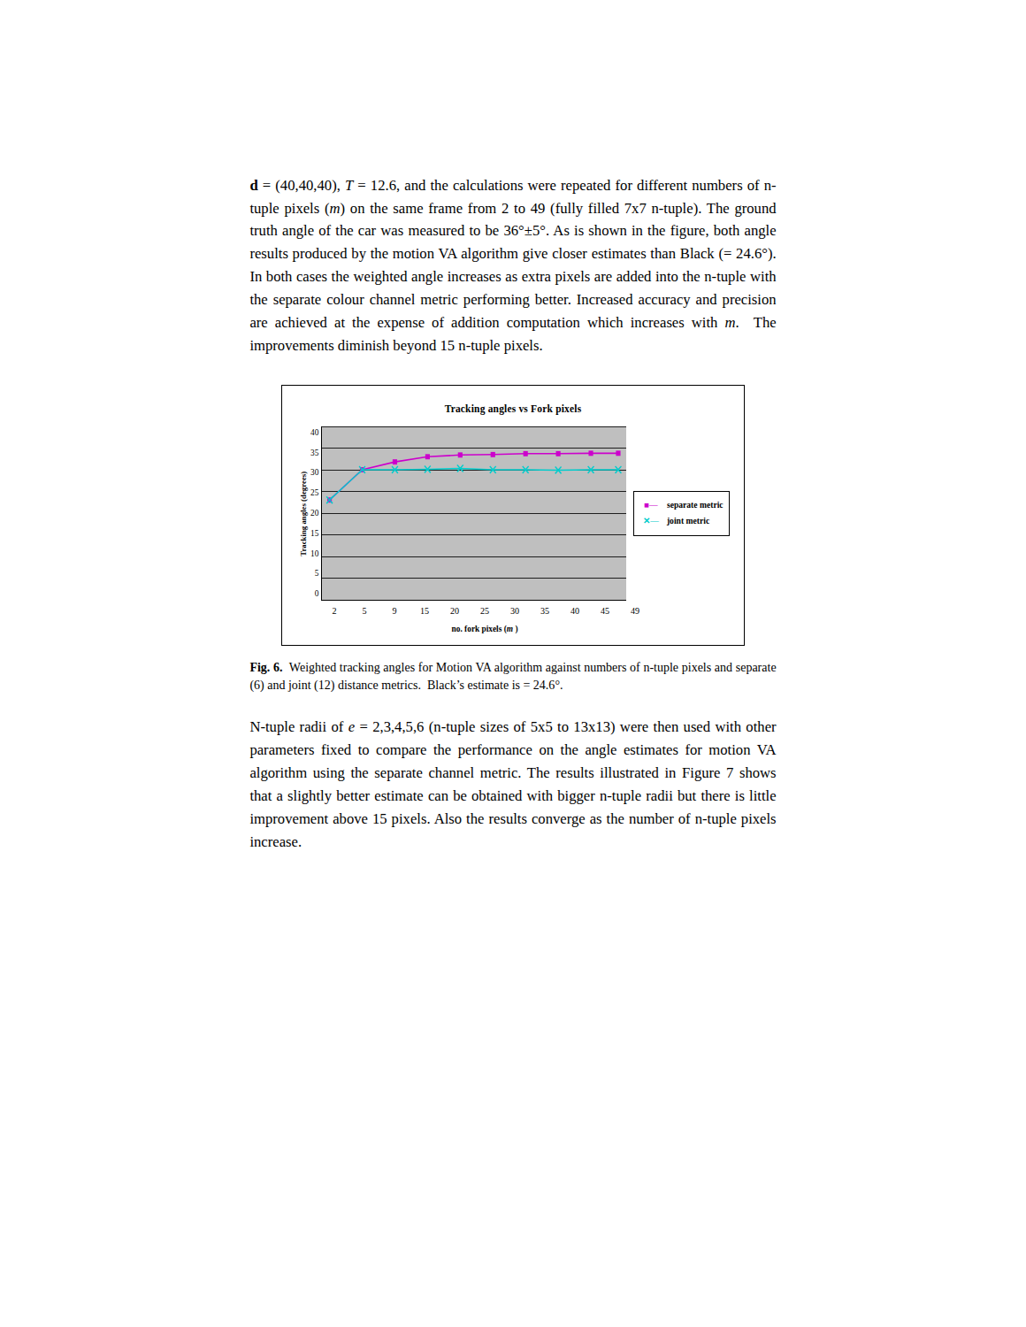d = (40,40,40), T = 12.6, and the calculations were repeated for different numbers of n-tuple pixels (m) on the same frame from 2 to 49 (fully filled 7x7 n-tuple). The ground truth angle of the car was measured to be 36°±5°. As is shown in the figure, both angle results produced by the motion VA algorithm give closer estimates than Black (= 24.6°). In both cases the weighted angle increases as extra pixels are added into the n-tuple with the separate colour channel metric performing better. Increased accuracy and precision are achieved at the expense of addition computation which increases with m. The improvements diminish beyond 15 n-tuple pixels.
Tracking angles vs Fork pixels
Tracking angles (degrees)
40 35 30 25 20 15 10 5 0
■—separate metric
✕—joint metric
2591520253035404549
no. fork pixels (m )
Fig. 6. Weighted tracking angles for Motion VA algorithm against numbers of n-tuple pixels and separate (6) and joint (12) distance metrics. Black’s estimate is = 24.6°.
N-tuple radii of e = 2,3,4,5,6 (n-tuple sizes of 5x5 to 13x13) were then used with other parameters fixed to compare the performance on the angle estimates for motion VA algorithm using the separate channel metric. The results illustrated in Figure 7 shows that a slightly better estimate can be obtained with bigger n-tuple radii but there is little improvement above 15 pixels. Also the results converge as the number of n-tuple pixels increase.